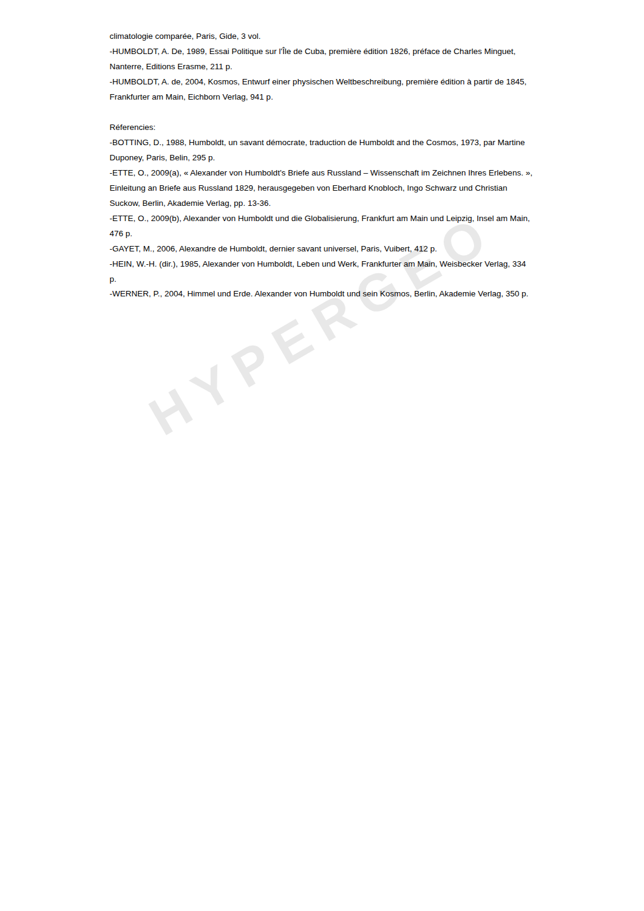HYPERGEO
climatologie comparée, Paris, Gide, 3 vol.
-HUMBOLDT, A. De, 1989, Essai Politique sur l'Île de Cuba, première édition 1826, préface de Charles Minguet, Nanterre, Editions Erasme, 211 p.
-HUMBOLDT, A. de, 2004, Kosmos, Entwurf einer physischen Weltbeschreibung, première édition à partir de 1845, Frankfurter am Main, Eichborn Verlag, 941 p.
Réferencies:
-BOTTING, D., 1988, Humboldt, un savant démocrate, traduction de Humboldt and the Cosmos, 1973, par Martine Duponey, Paris, Belin, 295 p.
-ETTE, O., 2009(a), « Alexander von Humboldt's Briefe aus Russland – Wissenschaft im Zeichnen Ihres Erlebens. », Einleitung an Briefe aus Russland 1829, herausgegeben von Eberhard Knobloch, Ingo Schwarz und Christian Suckow, Berlin, Akademie Verlag, pp. 13-36.
-ETTE, O., 2009(b), Alexander von Humboldt und die Globalisierung, Frankfurt am Main und Leipzig, Insel am Main, 476 p.
-GAYET, M., 2006, Alexandre de Humboldt, dernier savant universel, Paris, Vuibert, 412 p.
-HEIN, W.-H. (dir.), 1985, Alexander von Humboldt, Leben und Werk, Frankfurter am Main, Weisbecker Verlag, 334 p.
-WERNER, P., 2004, Himmel und Erde. Alexander von Humboldt und sein Kosmos, Berlin, Akademie Verlag, 350 p.